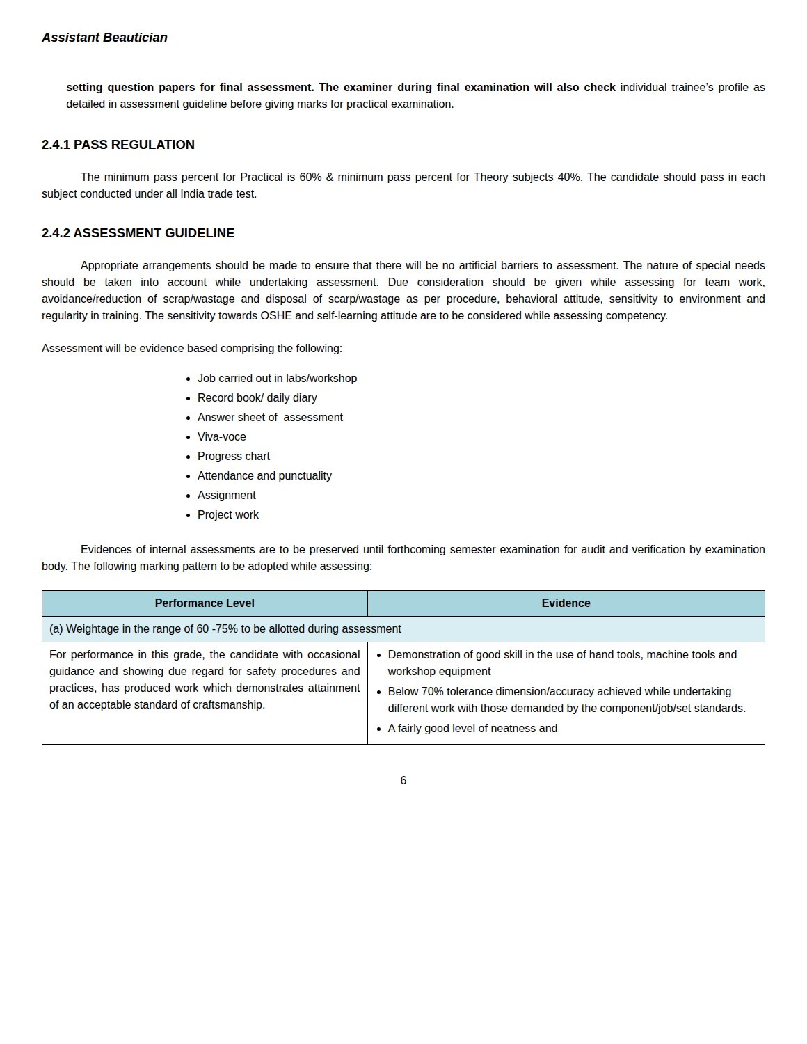Assistant Beautician
setting question papers for final assessment. The examiner during final examination will also check individual trainee’s profile as detailed in assessment guideline before giving marks for practical examination.
2.4.1 PASS REGULATION
The minimum pass percent for Practical is 60% & minimum pass percent for Theory subjects 40%. The candidate should pass in each subject conducted under all India trade test.
2.4.2 ASSESSMENT GUIDELINE
Appropriate arrangements should be made to ensure that there will be no artificial barriers to assessment. The nature of special needs should be taken into account while undertaking assessment. Due consideration should be given while assessing for team work, avoidance/reduction of scrap/wastage and disposal of scarp/wastage as per procedure, behavioral attitude, sensitivity to environment and regularity in training. The sensitivity towards OSHE and self-learning attitude are to be considered while assessing competency.
Assessment will be evidence based comprising the following:
Job carried out in labs/workshop
Record book/ daily diary
Answer sheet of assessment
Viva-voce
Progress chart
Attendance and punctuality
Assignment
Project work
Evidences of internal assessments are to be preserved until forthcoming semester examination for audit and verification by examination body. The following marking pattern to be adopted while assessing:
| Performance Level | Evidence |
| --- | --- |
| (a) Weightage in the range of 60 -75% to be allotted during assessment |
| For performance in this grade, the candidate with occasional guidance and showing due regard for safety procedures and practices, has produced work which demonstrates attainment of an acceptable standard of craftsmanship. | Demonstration of good skill in the use of hand tools, machine tools and workshop equipment Below 70% tolerance dimension/accuracy achieved while undertaking different work with those demanded by the component/job/set standards. A fairly good level of neatness and |
6